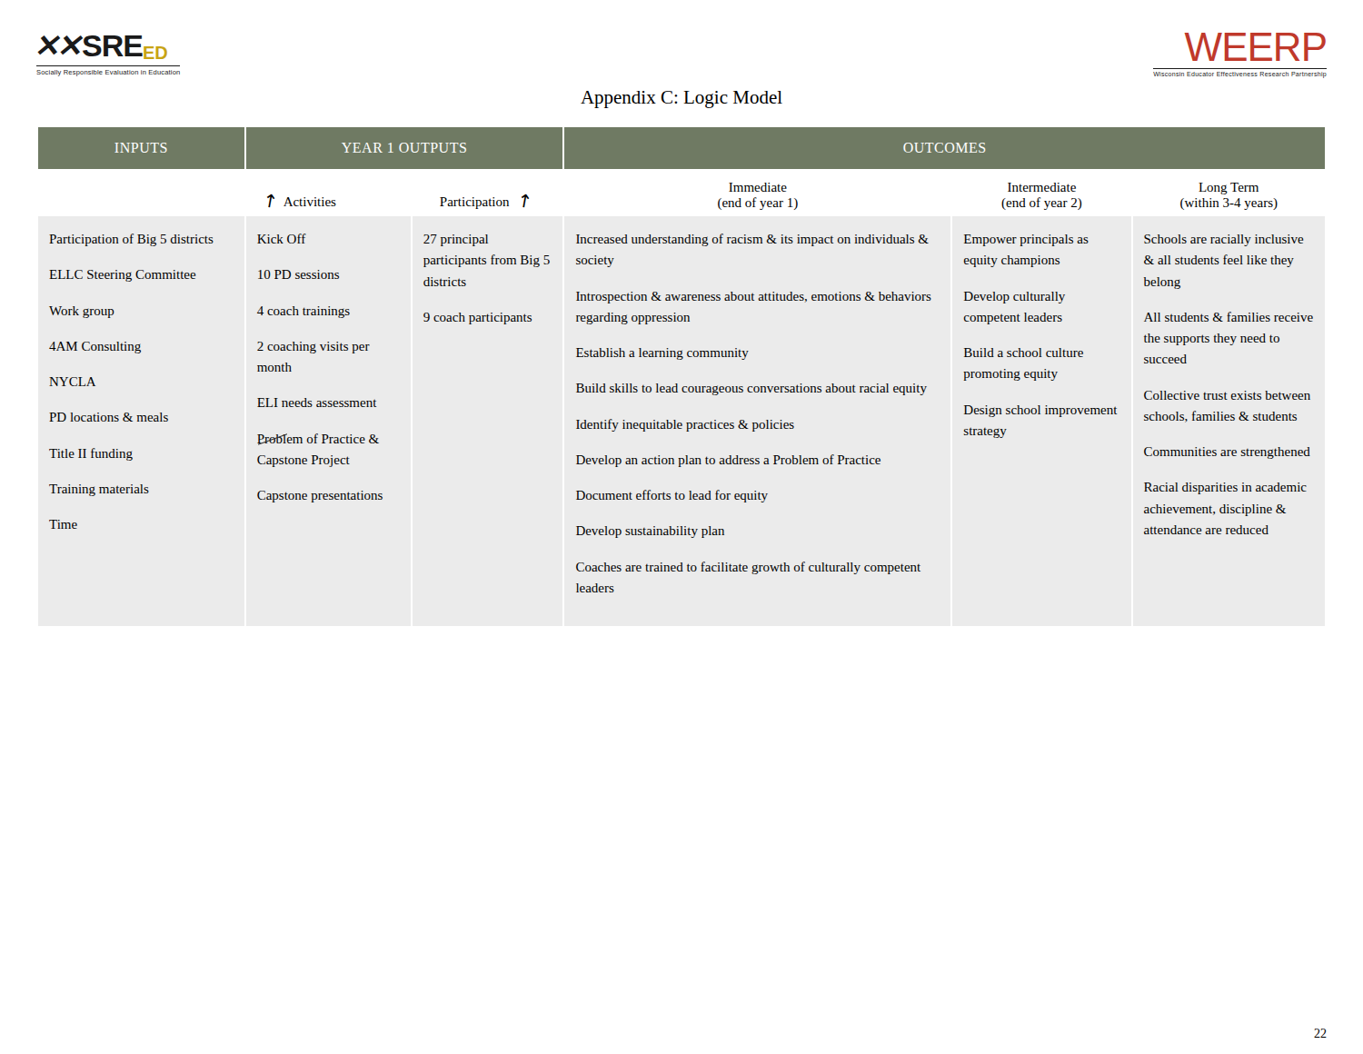✕✕SRE ED
Socially Responsible Evaluation in Education
WEERP
Wisconsin Educator Effectiveness Research Partnership
Appendix C: Logic Model
| INPUTS | YEAR 1 OUTPUTS | OUTCOMES |
| --- | --- | --- |
| | ↗ Activities | Participation ↗ | Immediate (end of year 1) | Intermediate (end of year 2) | Long Term (within 3-4 years) |
| Participation of Big 5 districts ELLC Steering Committee Work group 4AM Consulting NYCLA PD locations & meals Title II funding Training materials Time | Kick Off 10 PD sessions 4 coach trainings 2 coaching visits per month ELI needs assessment Problem of Practice & Capstone Project Capstone presentations | 27 principal participants from Big 5 districts 9 coach participants | Increased understanding of racism & its impact on individuals & society Introspection & awareness about attitudes, emotions & behaviors regarding oppression Establish a learning community Build skills to lead courageous conversations about racial equity Identify inequitable practices & policies Develop an action plan to address a Problem of Practice Document efforts to lead for equity Develop sustainability plan Coaches are trained to facilitate growth of culturally competent leaders | Empower principals as equity champions Develop culturally competent leaders Build a school culture promoting equity Design school improvement strategy | Schools are racially inclusive & all students feel like they belong All students & families receive the supports they need to succeed Collective trust exists between schools, families & students Communities are strengthened Racial disparities in academic achievement, discipline & attendance are reduced |
22